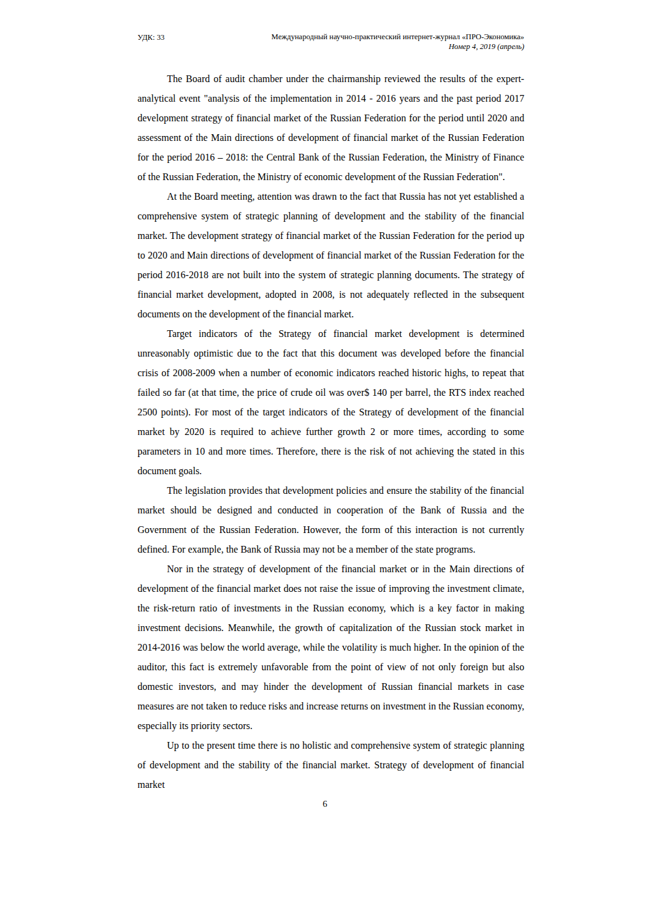УДК: 33
Международный научно-практический интернет-журнал «ПРО-Экономика»
Номер 4, 2019 (апрель)
The Board of audit chamber under the chairmanship reviewed the results of the expert-analytical event "analysis of the implementation in 2014 - 2016 years and the past period 2017 development strategy of financial market of the Russian Federation for the period until 2020 and assessment of the Main directions of development of financial market of the Russian Federation for the period 2016 – 2018: the Central Bank of the Russian Federation, the Ministry of Finance of the Russian Federation, the Ministry of economic development of the Russian Federation".
At the Board meeting, attention was drawn to the fact that Russia has not yet established a comprehensive system of strategic planning of development and the stability of the financial market. The development strategy of financial market of the Russian Federation for the period up to 2020 and Main directions of development of financial market of the Russian Federation for the period 2016-2018 are not built into the system of strategic planning documents. The strategy of financial market development, adopted in 2008, is not adequately reflected in the subsequent documents on the development of the financial market.
Target indicators of the Strategy of financial market development is determined unreasonably optimistic due to the fact that this document was developed before the financial crisis of 2008-2009 when a number of economic indicators reached historic highs, to repeat that failed so far (at that time, the price of crude oil was over$ 140 per barrel, the RTS index reached 2500 points). For most of the target indicators of the Strategy of development of the financial market by 2020 is required to achieve further growth 2 or more times, according to some parameters in 10 and more times. Therefore, there is the risk of not achieving the stated in this document goals.
The legislation provides that development policies and ensure the stability of the financial market should be designed and conducted in cooperation of the Bank of Russia and the Government of the Russian Federation. However, the form of this interaction is not currently defined. For example, the Bank of Russia may not be a member of the state programs.
Nor in the strategy of development of the financial market or in the Main directions of development of the financial market does not raise the issue of improving the investment climate, the risk-return ratio of investments in the Russian economy, which is a key factor in making investment decisions. Meanwhile, the growth of capitalization of the Russian stock market in 2014-2016 was below the world average, while the volatility is much higher. In the opinion of the auditor, this fact is extremely unfavorable from the point of view of not only foreign but also domestic investors, and may hinder the development of Russian financial markets in case measures are not taken to reduce risks and increase returns on investment in the Russian economy, especially its priority sectors.
Up to the present time there is no holistic and comprehensive system of strategic planning of development and the stability of the financial market. Strategy of development of financial market
6